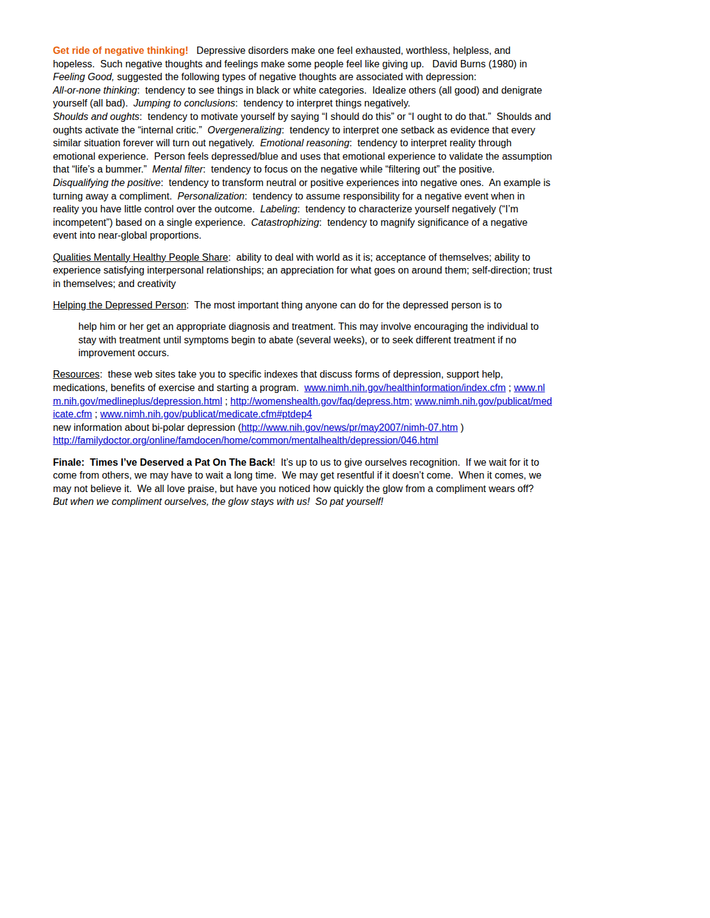Get ride of negative thinking! Depressive disorders make one feel exhausted, worthless, helpless, and hopeless. Such negative thoughts and feelings make some people feel like giving up. David Burns (1980) in Feeling Good, suggested the following types of negative thoughts are associated with depression:
All-or-none thinking: tendency to see things in black or white categories. Idealize others (all good) and denigrate yourself (all bad). Jumping to conclusions: tendency to interpret things negatively.
Shoulds and oughts: tendency to motivate yourself by saying “I should do this” or “I ought to do that.” Shoulds and oughts activate the “internal critic.” Overgeneralizing: tendency to interpret one setback as evidence that every similar situation forever will turn out negatively. Emotional reasoning: tendency to interpret reality through emotional experience. Person feels depressed/blue and uses that emotional experience to validate the assumption that “life’s a bummer.” Mental filter: tendency to focus on the negative while “filtering out” the positive. Disqualifying the positive: tendency to transform neutral or positive experiences into negative ones. An example is turning away a compliment. Personalization: tendency to assume responsibility for a negative event when in reality you have little control over the outcome. Labeling: tendency to characterize yourself negatively (“I’m incompetent”) based on a single experience. Catastrophizing: tendency to magnify significance of a negative event into near-global proportions.
Qualities Mentally Healthy People Share: ability to deal with world as it is; acceptance of themselves; ability to experience satisfying interpersonal relationships; an appreciation for what goes on around them; self-direction; trust in themselves; and creativity
Helping the Depressed Person: The most important thing anyone can do for the depressed person is to
help him or her get an appropriate diagnosis and treatment. This may involve encouraging the individual to stay with treatment until symptoms begin to abate (several weeks), or to seek different treatment if no improvement occurs.
Resources: these web sites take you to specific indexes that discuss forms of depression, support help, medications, benefits of exercise and starting a program. www.nimh.nih.gov/healthinformation/index.cfm ; www.nlm.nih.gov/medlineplus/depression.html ; http://womenshealth.gov/faq/depress.htm; www.nimh.nih.gov/publicat/medicate.cfm ; www.nimh.nih.gov/publicat/medicate.cfm#ptdep4
new information about bi-polar depression (http://www.nih.gov/news/pr/may2007/nimh-07.htm )
http://familydoctor.org/online/famdocen/home/common/mentalhealth/depression/046.html
Finale: Times I’ve Deserved a Pat On The Back! It’s up to us to give ourselves recognition. If we wait for it to come from others, we may have to wait a long time. We may get resentful if it doesn’t come. When it comes, we may not believe it. We all love praise, but have you noticed how quickly the glow from a compliment wears off? But when we compliment ourselves, the glow stays with us! So pat yourself!